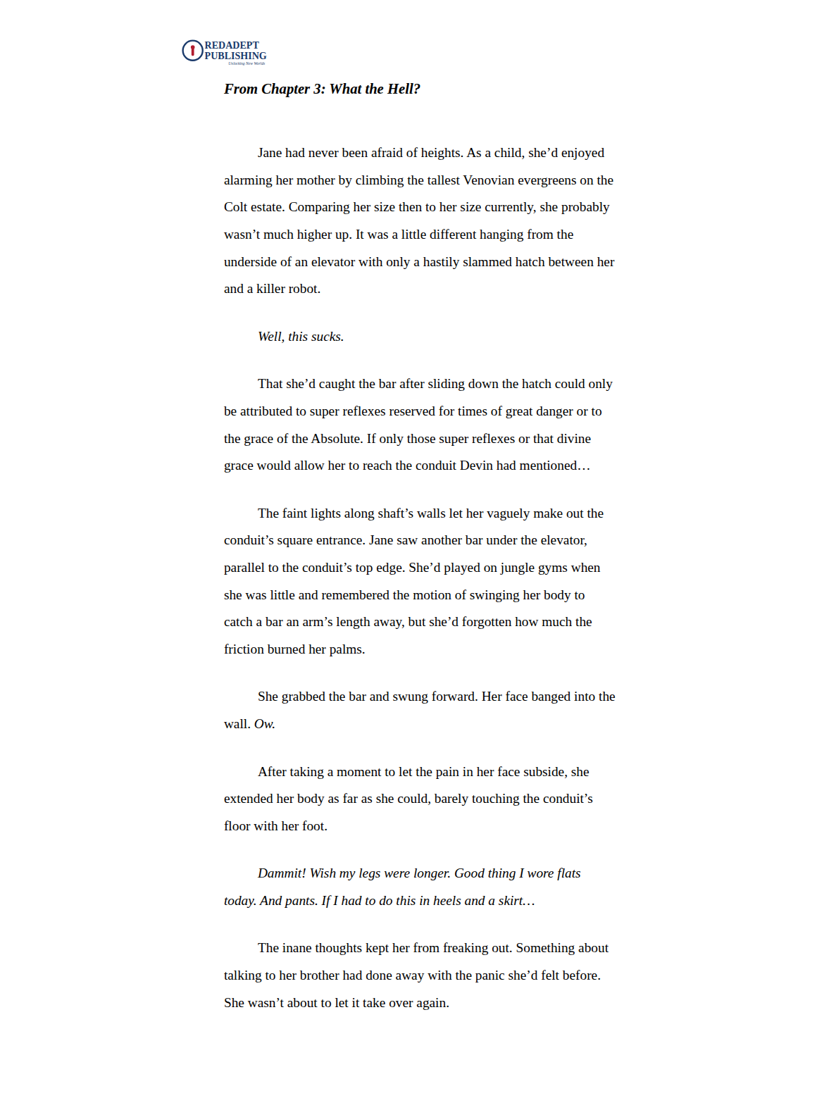REDADEPT PUBLISHING Unlocking New Worlds
From Chapter 3: What the Hell?
Jane had never been afraid of heights. As a child, she’d enjoyed alarming her mother by climbing the tallest Venovian evergreens on the Colt estate. Comparing her size then to her size currently, she probably wasn’t much higher up. It was a little different hanging from the underside of an elevator with only a hastily slammed hatch between her and a killer robot.
Well, this sucks.
That she’d caught the bar after sliding down the hatch could only be attributed to super reflexes reserved for times of great danger or to the grace of the Absolute. If only those super reflexes or that divine grace would allow her to reach the conduit Devin had mentioned…
The faint lights along shaft’s walls let her vaguely make out the conduit’s square entrance. Jane saw another bar under the elevator, parallel to the conduit’s top edge. She’d played on jungle gyms when she was little and remembered the motion of swinging her body to catch a bar an arm’s length away, but she’d forgotten how much the friction burned her palms.
She grabbed the bar and swung forward. Her face banged into the wall. Ow.
After taking a moment to let the pain in her face subside, she extended her body as far as she could, barely touching the conduit’s floor with her foot.
Dammit! Wish my legs were longer. Good thing I wore flats today. And pants. If I had to do this in heels and a skirt…
The inane thoughts kept her from freaking out. Something about talking to her brother had done away with the panic she’d felt before. She wasn’t about to let it take over again.